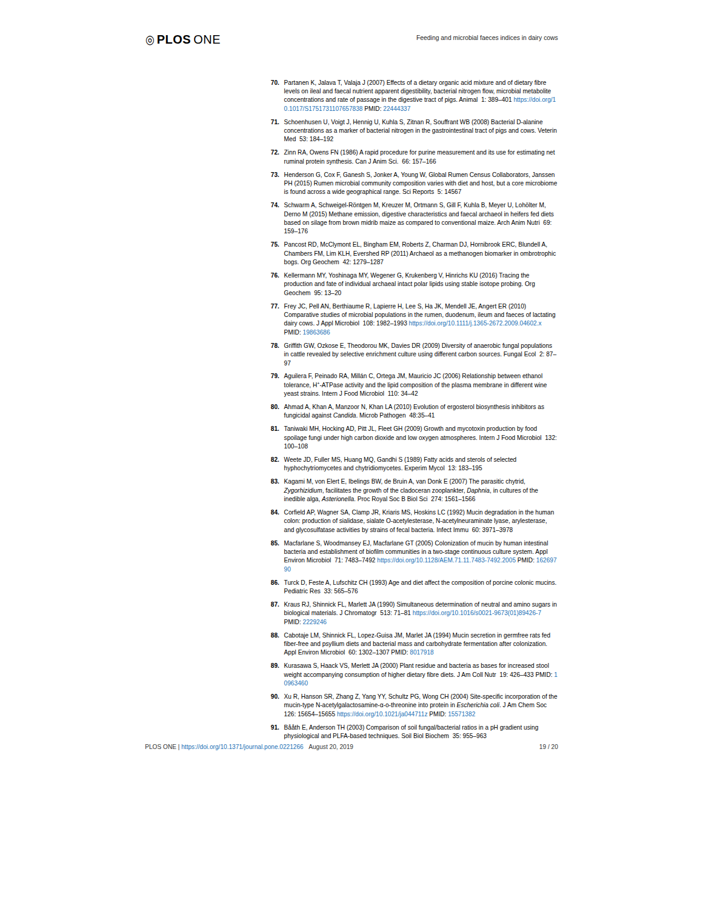◎PLOS ONE
Feeding and microbial faeces indices in dairy cows
70. Partanen K, Jalava T, Valaja J (2007) Effects of a dietary organic acid mixture and of dietary fibre levels on ileal and faecal nutrient apparent digestibility, bacterial nitrogen flow, microbial metabolite concentrations and rate of passage in the digestive tract of pigs. Animal 1: 389–401 https://doi.org/10.1017/S1751731107657838 PMID: 22444337
71. Schoenhusen U, Voigt J, Hennig U, Kuhla S, Zitnan R, Souffrant WB (2008) Bacterial D-alanine concentrations as a marker of bacterial nitrogen in the gastrointestinal tract of pigs and cows. Veterin Med 53: 184–192
72. Zinn RA, Owens FN (1986) A rapid procedure for purine measurement and its use for estimating net ruminal protein synthesis. Can J Anim Sci. 66: 157–166
73. Henderson G, Cox F, Ganesh S, Jonker A, Young W, Global Rumen Census Collaborators, Janssen PH (2015) Rumen microbial community composition varies with diet and host, but a core microbiome is found across a wide geographical range. Sci Reports 5: 14567
74. Schwarm A, Schweigel-Röntgen M, Kreuzer M, Ortmann S, Gill F, Kuhla B, Meyer U, Lohölter M, Derno M (2015) Methane emission, digestive characteristics and faecal archaeol in heifers fed diets based on silage from brown midrib maize as compared to conventional maize. Arch Anim Nutri 69: 159–176
75. Pancost RD, McClymont EL, Bingham EM, Roberts Z, Charman DJ, Hornibrook ERC, Blundell A, Chambers FM, Lim KLH, Evershed RP (2011) Archaeol as a methanogen biomarker in ombrotrophic bogs. Org Geochem 42: 1279–1287
76. Kellermann MY, Yoshinaga MY, Wegener G, Krukenberg V, Hinrichs KU (2016) Tracing the production and fate of individual archaeal intact polar lipids using stable isotope probing. Org Geochem 95: 13–20
77. Frey JC, Pell AN, Berthiaume R, Lapierre H, Lee S, Ha JK, Mendell JE, Angert ER (2010) Comparative studies of microbial populations in the rumen, duodenum, ileum and faeces of lactating dairy cows. J Appl Microbiol 108: 1982–1993 https://doi.org/10.1111/j.1365-2672.2009.04602.x PMID: 19863686
78. Griffith GW, Ozkose E, Theodorou MK, Davies DR (2009) Diversity of anaerobic fungal populations in cattle revealed by selective enrichment culture using different carbon sources. Fungal Ecol 2: 87–97
79. Aguilera F, Peinado RA, Millán C, Ortega JM, Mauricio JC (2006) Relationship between ethanol tolerance, H+-ATPase activity and the lipid composition of the plasma membrane in different wine yeast strains. Intern J Food Microbiol 110: 34–42
80. Ahmad A, Khan A, Manzoor N, Khan LA (2010) Evolution of ergosterol biosynthesis inhibitors as fungicidal against Candida. Microb Pathogen 48:35–41
81. Taniwaki MH, Hocking AD, Pitt JL, Fleet GH (2009) Growth and mycotoxin production by food spoilage fungi under high carbon dioxide and low oxygen atmospheres. Intern J Food Microbiol 132: 100–108
82. Weete JD, Fuller MS, Huang MQ, Gandhi S (1989) Fatty acids and sterols of selected hyphochytriomycetes and chytridiomycetes. Experim Mycol 13: 183–195
83. Kagami M, von Elert E, Ibelings BW, de Bruin A, van Donk E (2007) The parasitic chytrid, Zygorhizidium, facilitates the growth of the cladoceran zooplankter, Daphnia, in cultures of the inedible alga, Asterionella. Proc Royal Soc B Biol Sci 274: 1561–1566
84. Corfield AP, Wagner SA, Clamp JR, Kriaris MS, Hoskins LC (1992) Mucin degradation in the human colon: production of sialidase, sialate O-acetylesterase, N-acetylneuraminate lyase, arylesterase, and glycosulfatase activities by strains of fecal bacteria. Infect Immu 60: 3971–3978
85. Macfarlane S, Woodmansey EJ, Macfarlane GT (2005) Colonization of mucin by human intestinal bacteria and establishment of biofilm communities in a two-stage continuous culture system. Appl Environ Microbiol 71: 7483–7492 https://doi.org/10.1128/AEM.71.11.7483-7492.2005 PMID: 16269790
86. Turck D, Feste A, Lufschitz CH (1993) Age and diet affect the composition of porcine colonic mucins. Pediatric Res 33: 565–576
87. Kraus RJ, Shinnick FL, Marlett JA (1990) Simultaneous determination of neutral and amino sugars in biological materials. J Chromatogr 513: 71–81 https://doi.org/10.1016/s0021-9673(01)89426-7 PMID: 2229246
88. Cabotaje LM, Shinnick FL, Lopez-Guisa JM, Marlet JA (1994) Mucin secretion in germfree rats fed fiber-free and psyllium diets and bacterial mass and carbohydrate fermentation after colonization. Appl Environ Microbiol 60: 1302–1307 PMID: 8017918
89. Kurasawa S, Haack VS, Merlett JA (2000) Plant residue and bacteria as bases for increased stool weight accompanying consumption of higher dietary fibre diets. J Am Coll Nutr 19: 426–433 PMID: 10963460
90. Xu R, Hanson SR, Zhang Z, Yang YY, Schultz PG, Wong CH (2004) Site-specific incorporation of the mucin-type N-acetylgalactosamine-α-o-threonine into protein in Escherichia coli. J Am Chem Soc 126: 15654–15655 https://doi.org/10.1021/ja044711z PMID: 15571382
91. Bååth E, Anderson TH (2003) Comparison of soil fungal/bacterial ratios in a pH gradient using physiological and PLFA-based techniques. Soil Biol Biochem 35: 955–963
PLOS ONE | https://doi.org/10.1371/journal.pone.0221266 August 20, 2019
19 / 20